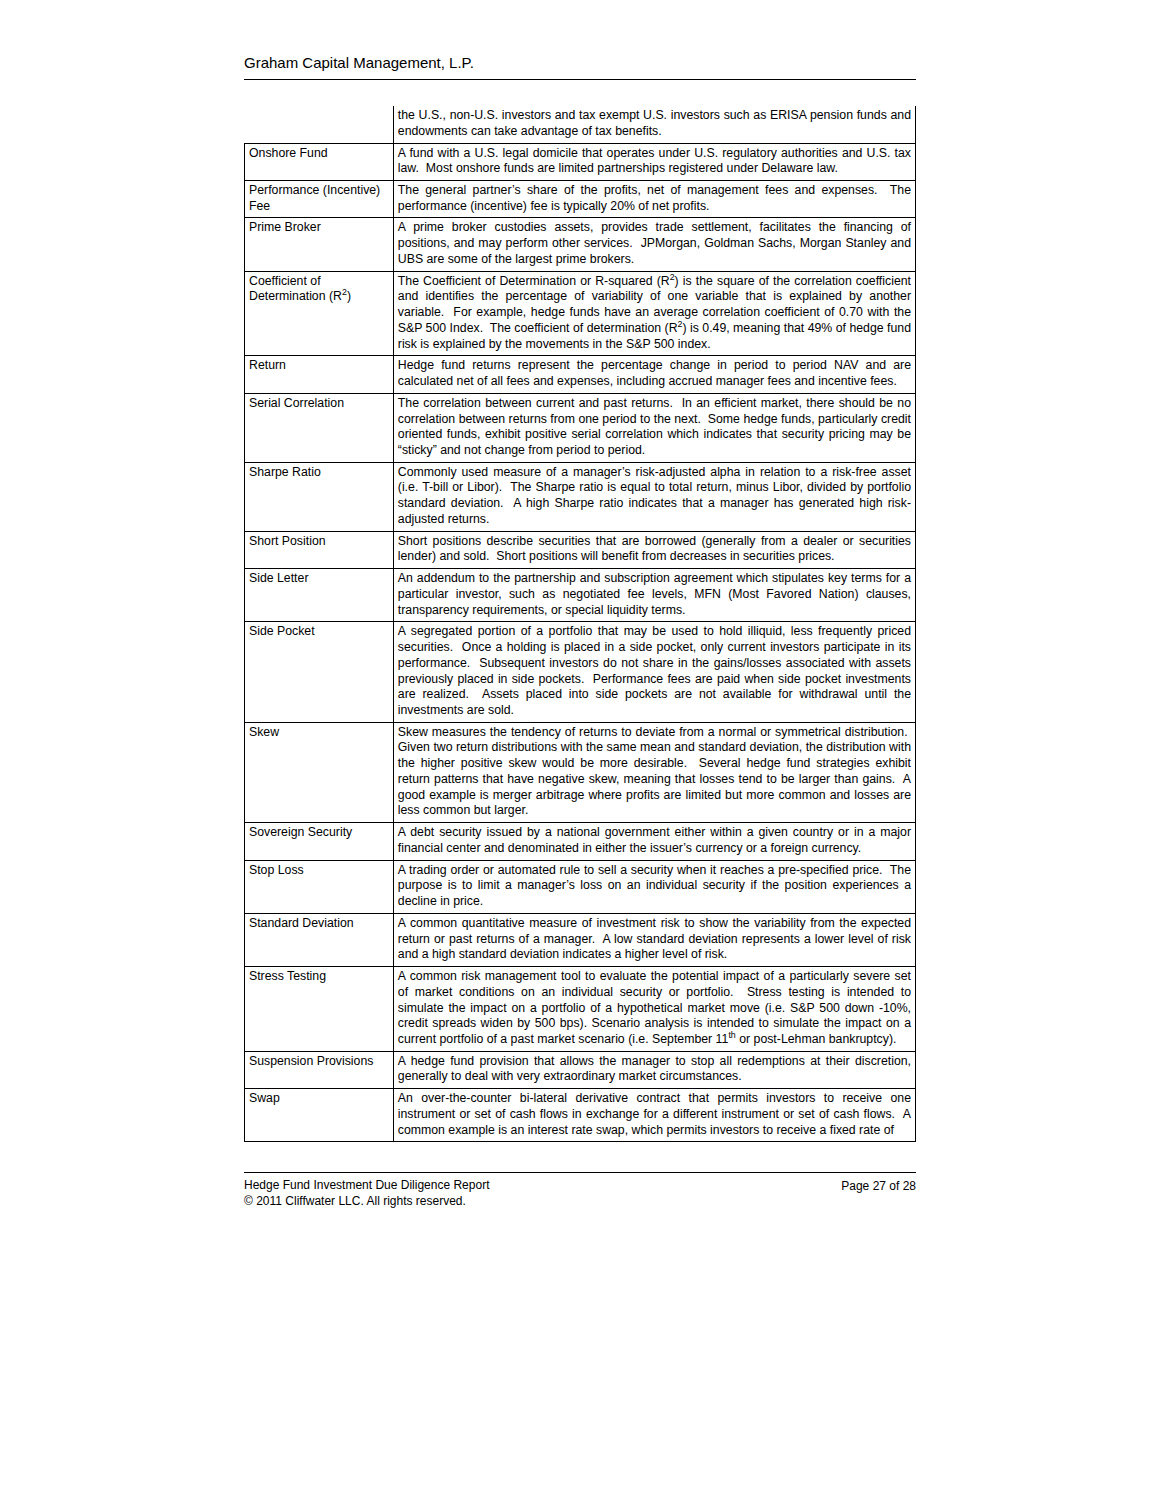Graham Capital Management, L.P.
| | the U.S., non-U.S. investors and tax exempt U.S. investors such as ERISA pension funds and endowments can take advantage of tax benefits. |
| Onshore Fund | A fund with a U.S. legal domicile that operates under U.S. regulatory authorities and U.S. tax law. Most onshore funds are limited partnerships registered under Delaware law. |
| Performance (Incentive) Fee | The general partner’s share of the profits, net of management fees and expenses. The performance (incentive) fee is typically 20% of net profits. |
| Prime Broker | A prime broker custodies assets, provides trade settlement, facilitates the financing of positions, and may perform other services. JPMorgan, Goldman Sachs, Morgan Stanley and UBS are some of the largest prime brokers. |
| Coefficient of Determination (R 2 ) | The Coefficient of Determination or R-squared (R 2 ) is the square of the correlation coefficient and identifies the percentage of variability of one variable that is explained by another variable. For example, hedge funds have an average correlation coefficient of 0.70 with the S&P 500 Index. The coefficient of determination (R 2 ) is 0.49, meaning that 49% of hedge fund risk is explained by the movements in the S&P 500 index. |
| Return | Hedge fund returns represent the percentage change in period to period NAV and are calculated net of all fees and expenses, including accrued manager fees and incentive fees. |
| Serial Correlation | The correlation between current and past returns. In an efficient market, there should be no correlation between returns from one period to the next. Some hedge funds, particularly credit oriented funds, exhibit positive serial correlation which indicates that security pricing may be “sticky” and not change from period to period. |
| Sharpe Ratio | Commonly used measure of a manager’s risk-adjusted alpha in relation to a risk-free asset (i.e. T-bill or Libor). The Sharpe ratio is equal to total return, minus Libor, divided by portfolio standard deviation. A high Sharpe ratio indicates that a manager has generated high risk-adjusted returns. |
| Short Position | Short positions describe securities that are borrowed (generally from a dealer or securities lender) and sold. Short positions will benefit from decreases in securities prices. |
| Side Letter | An addendum to the partnership and subscription agreement which stipulates key terms for a particular investor, such as negotiated fee levels, MFN (Most Favored Nation) clauses, transparency requirements, or special liquidity terms. |
| Side Pocket | A segregated portion of a portfolio that may be used to hold illiquid, less frequently priced securities. Once a holding is placed in a side pocket, only current investors participate in its performance. Subsequent investors do not share in the gains/losses associated with assets previously placed in side pockets. Performance fees are paid when side pocket investments are realized. Assets placed into side pockets are not available for withdrawal until the investments are sold. |
| Skew | Skew measures the tendency of returns to deviate from a normal or symmetrical distribution. Given two return distributions with the same mean and standard deviation, the distribution with the higher positive skew would be more desirable. Several hedge fund strategies exhibit return patterns that have negative skew, meaning that losses tend to be larger than gains. A good example is merger arbitrage where profits are limited but more common and losses are less common but larger. |
| Sovereign Security | A debt security issued by a national government either within a given country or in a major financial center and denominated in either the issuer’s currency or a foreign currency. |
| Stop Loss | A trading order or automated rule to sell a security when it reaches a pre-specified price. The purpose is to limit a manager’s loss on an individual security if the position experiences a decline in price. |
| Standard Deviation | A common quantitative measure of investment risk to show the variability from the expected return or past returns of a manager. A low standard deviation represents a lower level of risk and a high standard deviation indicates a higher level of risk. |
| Stress Testing | A common risk management tool to evaluate the potential impact of a particularly severe set of market conditions on an individual security or portfolio. Stress testing is intended to simulate the impact on a portfolio of a hypothetical market move (i.e. S&P 500 down -10%, credit spreads widen by 500 bps). Scenario analysis is intended to simulate the impact on a current portfolio of a past market scenario (i.e. September 11 th or post-Lehman bankruptcy). |
| Suspension Provisions | A hedge fund provision that allows the manager to stop all redemptions at their discretion, generally to deal with very extraordinary market circumstances. |
| Swap | An over-the-counter bi-lateral derivative contract that permits investors to receive one instrument or set of cash flows in exchange for a different instrument or set of cash flows. A common example is an interest rate swap, which permits investors to receive a fixed rate of |
Hedge Fund Investment Due Diligence Report
© 2011 Cliffwater LLC. All rights reserved.
Page 27 of 28